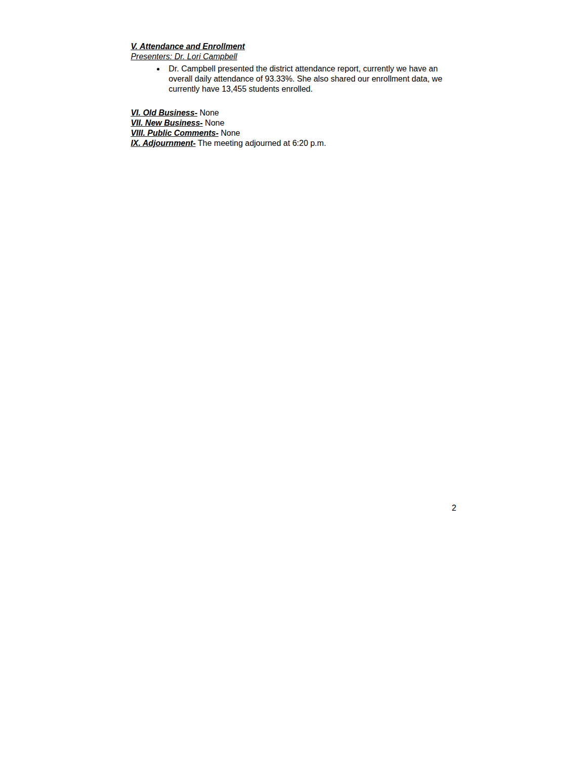V. Attendance and Enrollment
Presenters: Dr. Lori Campbell
Dr. Campbell presented the district attendance report, currently we have an overall daily attendance of 93.33%. She also shared our enrollment data, we currently have 13,455 students enrolled.
VI. Old Business- None
VII. New Business- None
VIII. Public Comments- None
IX. Adjournment- The meeting adjourned at 6:20 p.m.
2